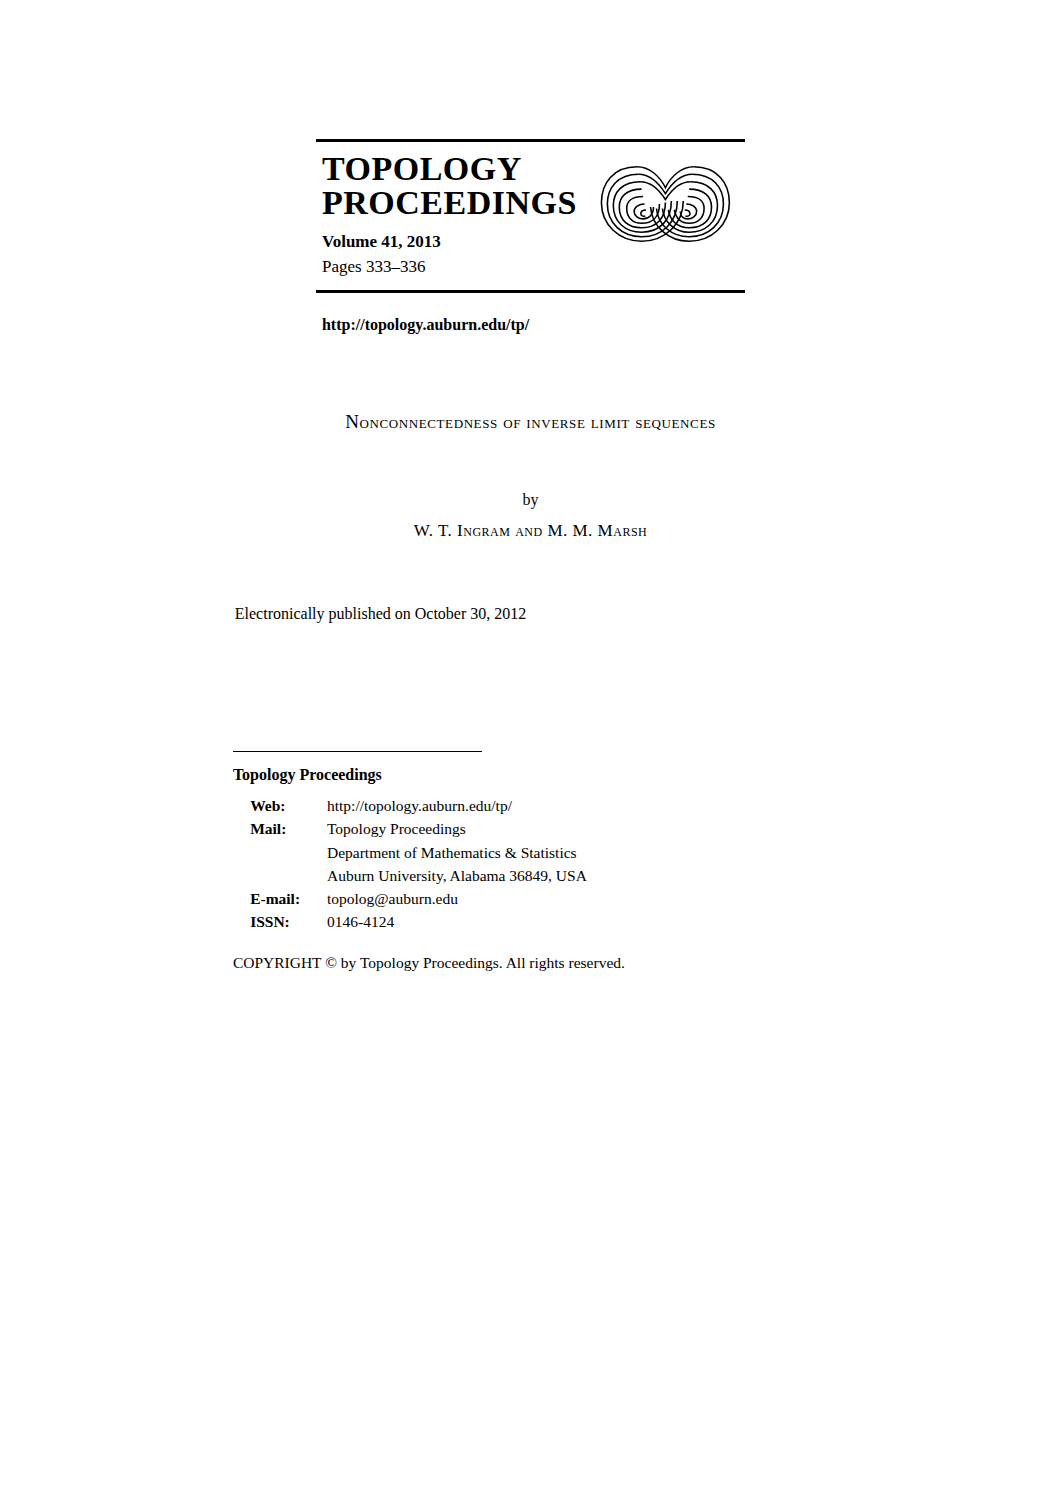TOPOLOGYPROCEEDINGS
Volume 41, 2013
Pages 333–336
http://topology.auburn.edu/tp/
Nonconnectedness of inverse limit sequences
by
W. T. Ingram and M. M. Marsh
Electronically published on October 30, 2012
Topology Proceedings
| Web: | http://topology.auburn.edu/tp/ |
| Mail: | Topology Proceedings |
| | Department of Mathematics & Statistics |
| | Auburn University, Alabama 36849, USA |
| E-mail: | topolog@auburn.edu |
| ISSN: | 0146-4124 |
COPYRIGHT © by Topology Proceedings. All rights reserved.